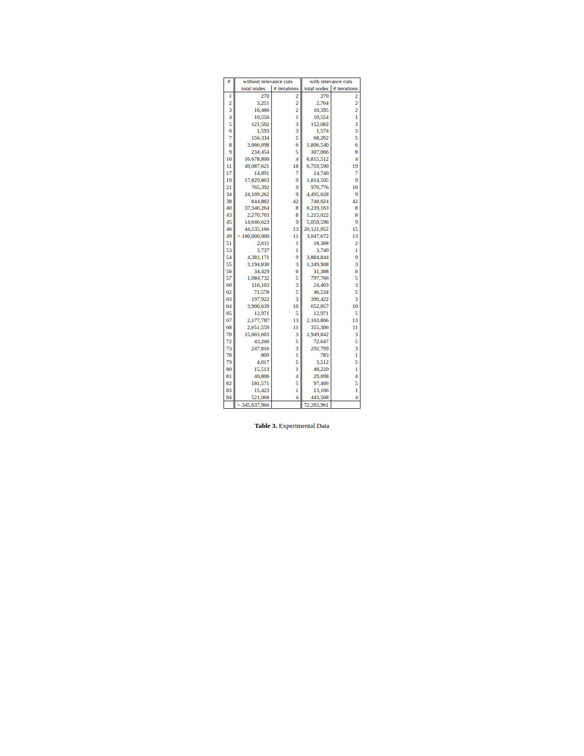| # | without relevance cuts | with relevance cuts |
| --- | --- | --- |
| | total nodes | # iterations | total nodes | # iterations |
| 1 | 270 | 2 | 270 | 2 |
| 2 | 3,251 | 2 | 2,764 | 2 |
| 3 | 10,486 | 2 | 10,395 | 2 |
| 4 | 10,556 | 1 | 10,554 | 1 |
| 5 | 121,502 | 3 | 152,082 | 3 |
| 6 | 1,593 | 3 | 1,574 | 3 |
| 7 | 156,334 | 5 | 68,202 | 5 |
| 8 | 3,066,098 | 6 | 1,806,540 | 6 |
| 9 | 234,454 | 5 | 307,006 | 8 |
| 10 | 16,678,800 | 4 | 6,815,512 | 4 |
| 11 | 49,087,621 | 18 | 6,759,590 | 19 |
| 17 | 14,891 | 7 | 14,740 | 7 |
| 19 | 17,829,863 | 9 | 1,814,505 | 9 |
| 21 | 765,392 | 9 | 970,776 | 10 |
| 34 | 24,109,262 | 9 | 4,495,028 | 9 |
| 38 | 844,882 | 42 | 748,024 | 42 |
| 40 | 37,346,264 | 8 | 6,239,163 | 8 |
| 43 | 2,270,703 | 8 | 1,215,022 | 8 |
| 45 | 14,646,623 | 9 | 5,059,596 | 9 |
| 46 | 44,535,166 | 13 | 20,121,052 | 15 |
| 49 | > 100,000,000 | 11 | 3,047,672 | 13 |
| 51 | 2,611 | 1 | 18,368 | 2 |
| 53 | 3,737 | 1 | 3,740 | 1 |
| 54 | 4,381,171 | 9 | 3,884,844 | 9 |
| 55 | 3,194,830 | 3 | 1,349,908 | 3 |
| 56 | 34,429 | 6 | 31,388 | 6 |
| 57 | 1,084,732 | 5 | 797,766 | 5 |
| 60 | 116,103 | 3 | 24,403 | 3 |
| 62 | 71,578 | 5 | 46,534 | 5 |
| 63 | 197,922 | 3 | 390,422 | 3 |
| 64 | 3,900,639 | 10 | 652,857 | 10 |
| 65 | 12,971 | 5 | 12,971 | 5 |
| 67 | 2,177,787 | 13 | 2,103,866 | 13 |
| 68 | 2,651,559 | 11 | 355,306 | 11 |
| 70 | 15,003,603 | 3 | 1,949,842 | 3 |
| 72 | 43,260 | 5 | 72,647 | 5 |
| 73 | 247,816 | 3 | 292,799 | 3 |
| 78 | 809 | 1 | 783 | 1 |
| 79 | 4,017 | 5 | 3,512 | 5 |
| 80 | 15,513 | 1 | 48,220 | 1 |
| 81 | 40,806 | 4 | 29,698 | 4 |
| 82 | 181,571 | 5 | 97,406 | 5 |
| 83 | 15,423 | 1 | 13,106 | 1 |
| 84 | 521,068 | 4 | 443,508 | 4 |
| | > 345,637,966 | | 72,283,961 | |
Table 3. Experimental Data